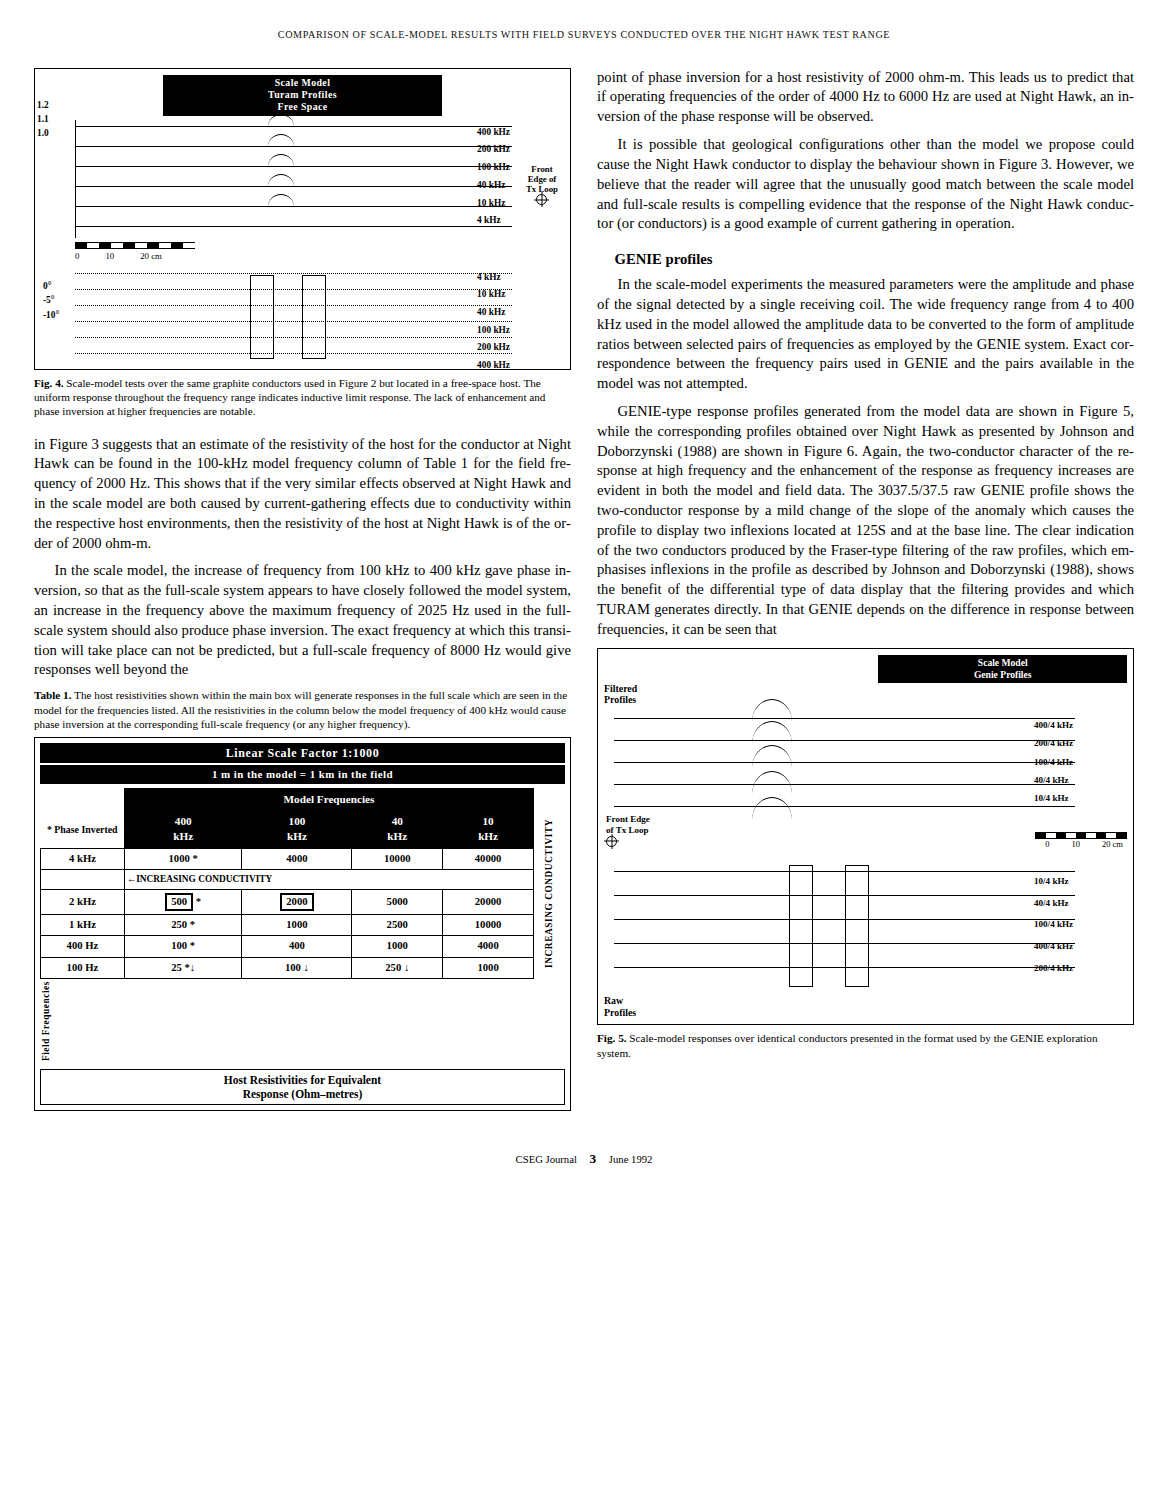Comparison of Scale-Model Results with Field Surveys Conducted over the Night Hawk Test Range
Scale Model
Turam Profiles
Free Space
1.2
1.1
1.0
400 kHz
200 kHz
100 kHz
40 kHz
10 kHz
4 kHz
Front
Edge of
Tx Loop
01020 cm
4 kHz
10 kHz
40 kHz
100 kHz
200 kHz
400 kHz
0°
-5°
-10°
Fig. 4. Scale-model tests over the same graphite conductors used in Figure 2 but located in a free-space host. The uniform response throughout the frequency range indicates inductive limit response. The lack of enhancement and phase inversion at higher frequencies are notable.
in Figure 3 suggests that an estimate of the resistivity of the host for the conductor at Night Hawk can be found in the 100-kHz model frequency column of Table 1 for the field frequency of 2000 Hz. This shows that if the very similar effects observed at Night Hawk and in the scale model are both caused by current-gathering effects due to conductivity within the respective host environments, then the resistivity of the host at Night Hawk is of the order of 2000 ohm-m.
In the scale model, the increase of frequency from 100 kHz to 400 kHz gave phase inversion, so that as the full-scale system appears to have closely followed the model system, an increase in the frequency above the maximum frequency of 2025 Hz used in the full-scale system should also produce phase inversion. The exact frequency at which this transition will take place can not be predicted, but a full-scale frequency of 8000 Hz would give responses well beyond the
Table 1. The host resistivities shown within the main box will generate responses in the full scale which are seen in the model for the frequencies listed. All the resistivities in the column below the model frequency of 400 kHz would cause phase inversion at the corresponding full-scale frequency (or any higher frequency).
Linear Scale Factor 1:1000
1 m in the model = 1 km in the field
| | Model Frequencies | |
| * Phase Inverted | 400 kHz | 100 kHz | 40 kHz | 10 kHz | INCREASING CONDUCTIVITY |
| 4 kHz | 1000 * | 4000 | 10000 | 40000 |
| | ←INCREASING CONDUCTIVITY |
| 2 kHz | 500 * | 2000 | 5000 | 20000 |
| 1 kHz | 250 * | 1000 | 2500 | 10000 |
| 400 Hz | 100 * | 400 | 1000 | 4000 |
| 100 Hz | 25 *↓ | 100 ↓ | 250 ↓ | 1000 |
Field Frequencies
Host Resistivities for Equivalent
Response (Ohm–metres)
point of phase inversion for a host resistivity of 2000 ohm-m. This leads us to predict that if operating frequencies of the order of 4000 Hz to 6000 Hz are used at Night Hawk, an inversion of the phase response will be observed.
It is possible that geological configurations other than the model we propose could cause the Night Hawk conductor to display the behaviour shown in Figure 3. However, we believe that the reader will agree that the unusually good match between the scale model and full-scale results is compelling evidence that the response of the Night Hawk conductor (or conductors) is a good example of current gathering in operation.
GENIE profiles
In the scale-model experiments the measured parameters were the amplitude and phase of the signal detected by a single receiving coil. The wide frequency range from 4 to 400 kHz used in the model allowed the amplitude data to be converted to the form of amplitude ratios between selected pairs of frequencies as employed by the GENIE system. Exact correspondence between the frequency pairs used in GENIE and the pairs available in the model was not attempted.
GENIE-type response profiles generated from the model data are shown in Figure 5, while the corresponding profiles obtained over Night Hawk as presented by Johnson and Doborzynski (1988) are shown in Figure 6. Again, the two-conductor character of the response at high frequency and the enhancement of the response as frequency increases are evident in both the model and field data. The 3037.5/37.5 raw GENIE profile shows the two-conductor response by a mild change of the slope of the anomaly which causes the profile to display two inflexions located at 125S and at the base line. The clear indication of the two conductors produced by the Fraser-type filtering of the raw profiles, which emphasises inflexions in the profile as described by Johnson and Doborzynski (1988), shows the benefit of the differential type of data display that the filtering provides and which TURAM generates directly. In that GENIE depends on the difference in response between frequencies, it can be seen that
Scale Model
Genie Profiles
Filtered
Profiles
400/4 kHz
200/4 kHz
100/4 kHz
40/4 kHz
10/4 kHz
Front Edge
of Tx Loop
01020 cm
10/4 kHz
40/4 kHz
100/4 kHz
400/4 kHz
200/4 kHz
Raw
Profiles
Fig. 5. Scale-model responses over identical conductors presented in the format used by the GENIE exploration system.
CSEG Journal 3 June 1992